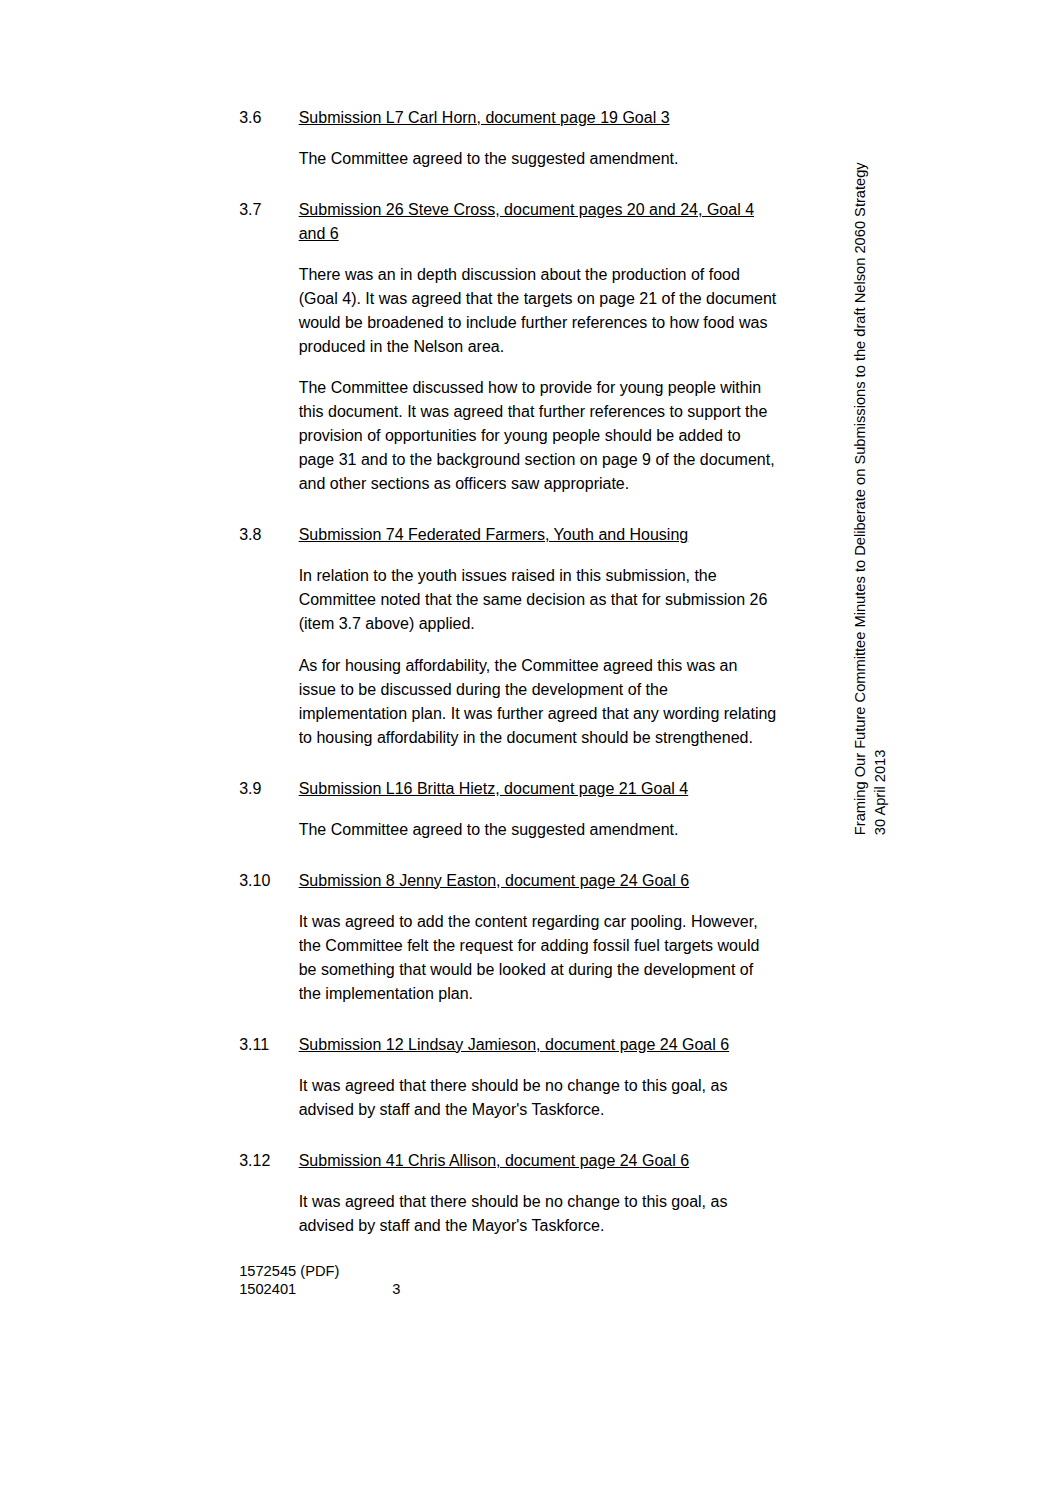3.6 Submission L7 Carl Horn, document page 19 Goal 3
The Committee agreed to the suggested amendment.
3.7 Submission 26 Steve Cross, document pages 20 and 24, Goal 4 and 6
There was an in depth discussion about the production of food (Goal 4). It was agreed that the targets on page 21 of the document would be broadened to include further references to how food was produced in the Nelson area.
The Committee discussed how to provide for young people within this document. It was agreed that further references to support the provision of opportunities for young people should be added to page 31 and to the background section on page 9 of the document, and other sections as officers saw appropriate.
3.8 Submission 74 Federated Farmers, Youth and Housing
In relation to the youth issues raised in this submission, the Committee noted that the same decision as that for submission 26 (item 3.7 above) applied.
As for housing affordability, the Committee agreed this was an issue to be discussed during the development of the implementation plan. It was further agreed that any wording relating to housing affordability in the document should be strengthened.
3.9 Submission L16 Britta Hietz, document page 21 Goal 4
The Committee agreed to the suggested amendment.
3.10 Submission 8 Jenny Easton, document page 24 Goal 6
It was agreed to add the content regarding car pooling. However, the Committee felt the request for adding fossil fuel targets would be something that would be looked at during the development of the implementation plan.
3.11 Submission 12 Lindsay Jamieson, document page 24 Goal 6
It was agreed that there should be no change to this goal, as advised by staff and the Mayor's Taskforce.
3.12 Submission 41 Chris Allison, document page 24 Goal 6
It was agreed that there should be no change to this goal, as advised by staff and the Mayor's Taskforce.
Framing Our Future Committee Minutes to Deliberate on Submissions to the draft Nelson 2060 Strategy 30 April 2013
1572545 (PDF)
15024013